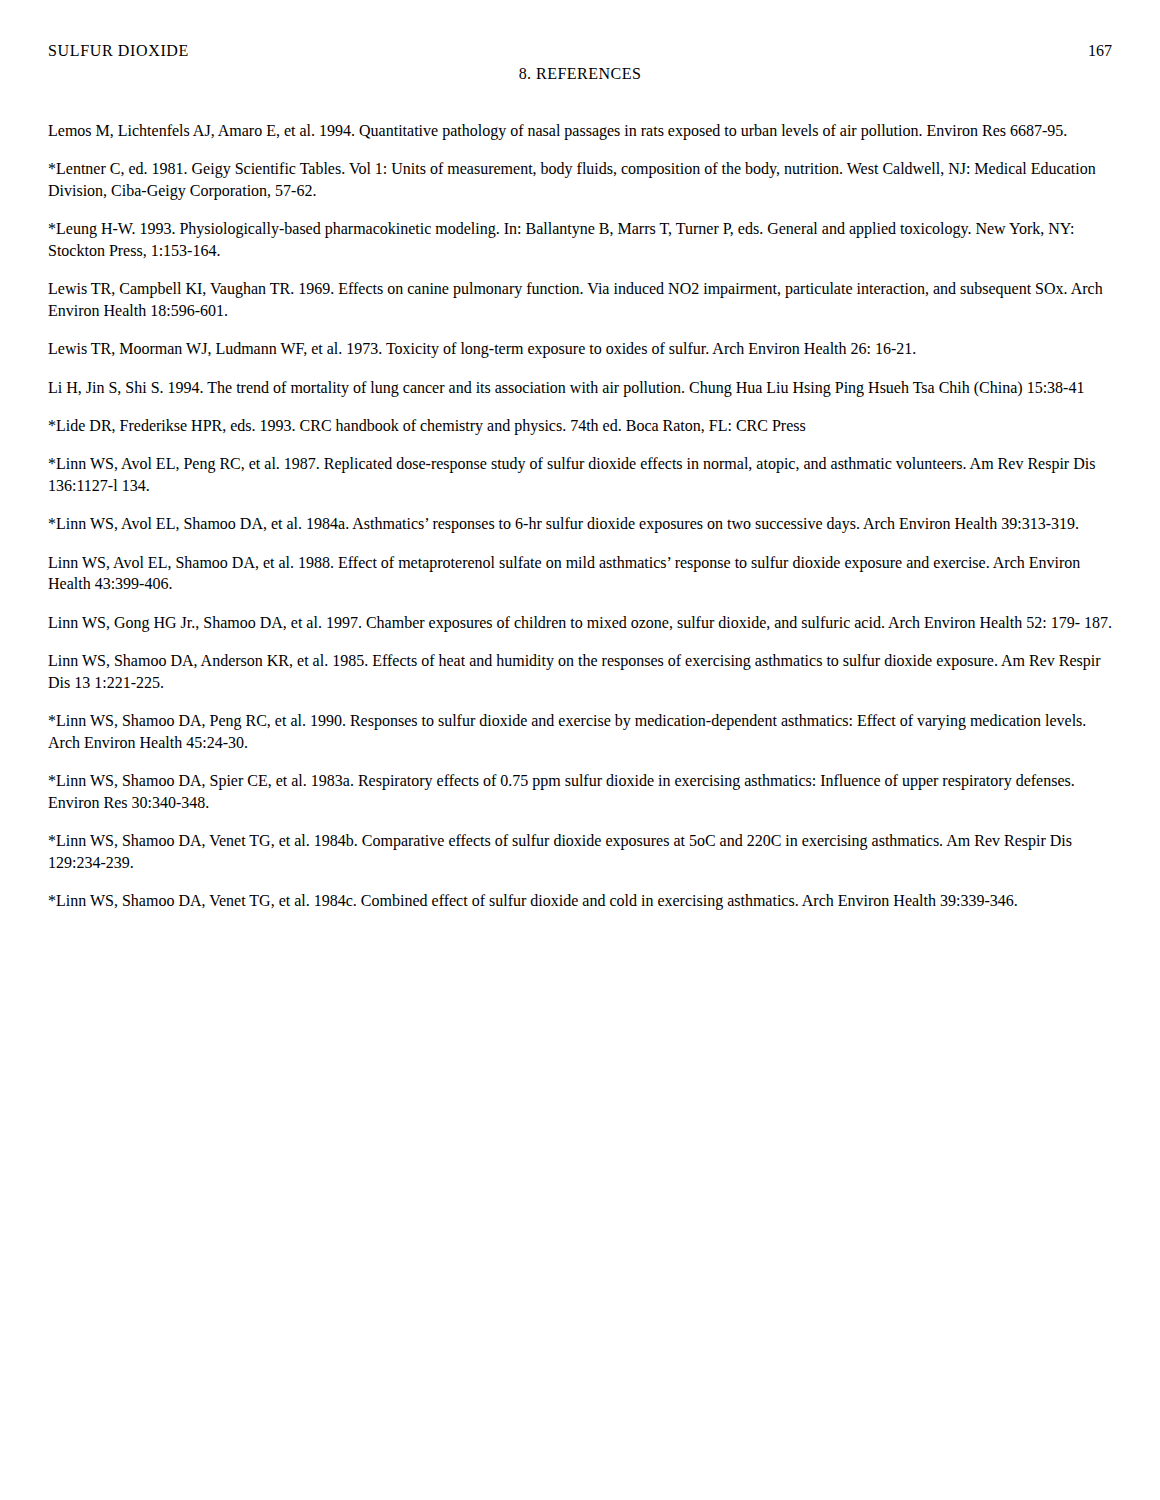SULFUR DIOXIDE 167
8. REFERENCES
Lemos M, Lichtenfels AJ, Amaro E, et al. 1994. Quantitative pathology of nasal passages in rats exposed to urban levels of air pollution. Environ Res 6687-95.
*Lentner C, ed. 1981. Geigy Scientific Tables. Vol 1: Units of measurement, body fluids, composition of the body, nutrition. West Caldwell, NJ: Medical Education Division, Ciba-Geigy Corporation, 57-62.
*Leung H-W. 1993. Physiologically-based pharmacokinetic modeling. In: Ballantyne B, Marrs T, Turner P, eds. General and applied toxicology. New York, NY: Stockton Press, 1:153-164.
Lewis TR, Campbell KI, Vaughan TR. 1969. Effects on canine pulmonary function. Via induced NO2 impairment, particulate interaction, and subsequent SOx. Arch Environ Health 18:596-601.
Lewis TR, Moorman WJ, Ludmann WF, et al. 1973. Toxicity of long-term exposure to oxides of sulfur. Arch Environ Health 26: 16-21.
Li H, Jin S, Shi S. 1994. The trend of mortality of lung cancer and its association with air pollution. Chung Hua Liu Hsing Ping Hsueh Tsa Chih (China) 15:38-41
*Lide DR, Frederikse HPR, eds. 1993. CRC handbook of chemistry and physics. 74th ed. Boca Raton, FL: CRC Press
*Linn WS, Avol EL, Peng RC, et al. 1987. Replicated dose-response study of sulfur dioxide effects in normal, atopic, and asthmatic volunteers. Am Rev Respir Dis 136:1127-l 134.
*Linn WS, Avol EL, Shamoo DA, et al. 1984a. Asthmatics’ responses to 6-hr sulfur dioxide exposures on two successive days. Arch Environ Health 39:313-319.
Linn WS, Avol EL, Shamoo DA, et al. 1988. Effect of metaproterenol sulfate on mild asthmatics’ response to sulfur dioxide exposure and exercise. Arch Environ Health 43:399-406.
Linn WS, Gong HG Jr., Shamoo DA, et al. 1997. Chamber exposures of children to mixed ozone, sulfur dioxide, and sulfuric acid. Arch Environ Health 52: 179- 187.
Linn WS, Shamoo DA, Anderson KR, et al. 1985. Effects of heat and humidity on the responses of exercising asthmatics to sulfur dioxide exposure. Am Rev Respir Dis 13 1:221-225.
*Linn WS, Shamoo DA, Peng RC, et al. 1990. Responses to sulfur dioxide and exercise by medication-dependent asthmatics: Effect of varying medication levels. Arch Environ Health 45:24-30.
*Linn WS, Shamoo DA, Spier CE, et al. 1983a. Respiratory effects of 0.75 ppm sulfur dioxide in exercising asthmatics: Influence of upper respiratory defenses. Environ Res 30:340-348.
*Linn WS, Shamoo DA, Venet TG, et al. 1984b. Comparative effects of sulfur dioxide exposures at 5oC and 220C in exercising asthmatics. Am Rev Respir Dis 129:234-239.
*Linn WS, Shamoo DA, Venet TG, et al. 1984c. Combined effect of sulfur dioxide and cold in exercising asthmatics. Arch Environ Health 39:339-346.